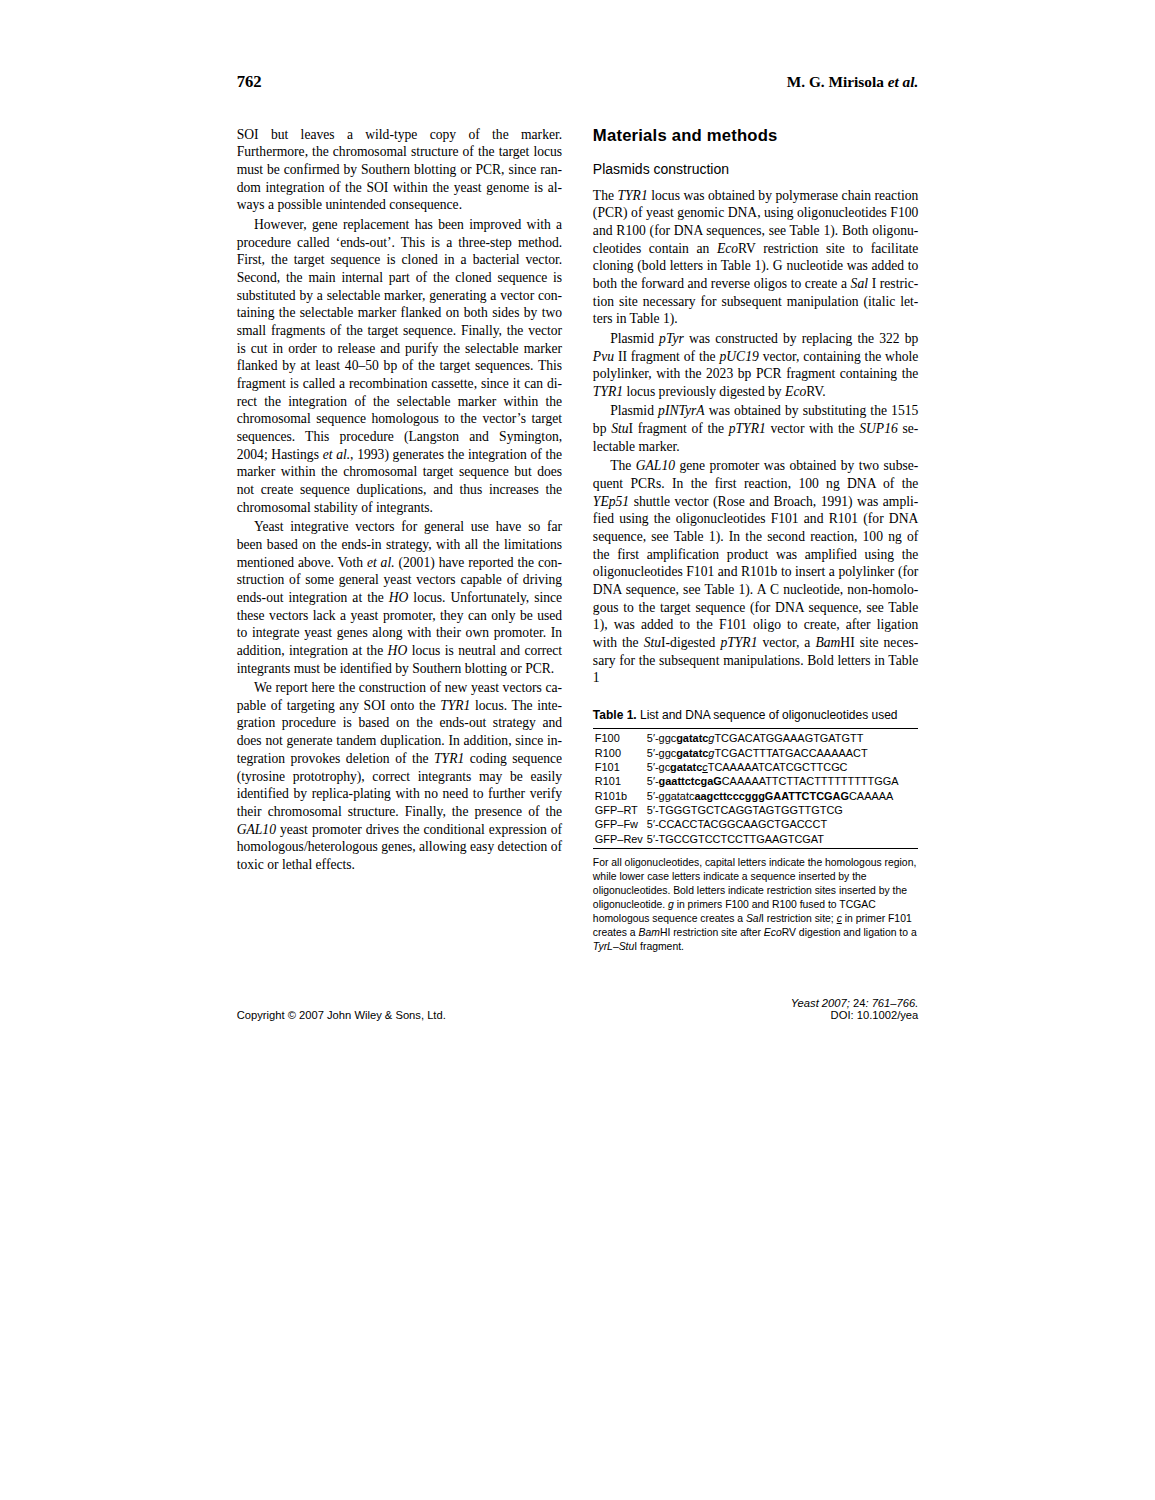762
M. G. Mirisola et al.
SOI but leaves a wild-type copy of the marker. Furthermore, the chromosomal structure of the target locus must be confirmed by Southern blotting or PCR, since random integration of the SOI within the yeast genome is always a possible unintended consequence.
However, gene replacement has been improved with a procedure called ‘ends-out’. This is a three-step method. First, the target sequence is cloned in a bacterial vector. Second, the main internal part of the cloned sequence is substituted by a selectable marker, generating a vector containing the selectable marker flanked on both sides by two small fragments of the target sequence. Finally, the vector is cut in order to release and purify the selectable marker flanked by at least 40–50 bp of the target sequences. This fragment is called a recombination cassette, since it can direct the integration of the selectable marker within the chromosomal sequence homologous to the vector’s target sequences. This procedure (Langston and Symington, 2004; Hastings et al., 1993) generates the integration of the marker within the chromosomal target sequence but does not create sequence duplications, and thus increases the chromosomal stability of integrants.
Yeast integrative vectors for general use have so far been based on the ends-in strategy, with all the limitations mentioned above. Voth et al. (2001) have reported the construction of some general yeast vectors capable of driving ends-out integration at the HO locus. Unfortunately, since these vectors lack a yeast promoter, they can only be used to integrate yeast genes along with their own promoter. In addition, integration at the HO locus is neutral and correct integrants must be identified by Southern blotting or PCR.
We report here the construction of new yeast vectors capable of targeting any SOI onto the TYR1 locus. The integration procedure is based on the ends-out strategy and does not generate tandem duplication. In addition, since integration provokes deletion of the TYR1 coding sequence (tyrosine prototrophy), correct integrants may be easily identified by replica-plating with no need to further verify their chromosomal structure. Finally, the presence of the GAL10 yeast promoter drives the conditional expression of homologous/heterologous genes, allowing easy detection of toxic or lethal effects.
Materials and methods
Plasmids construction
The TYR1 locus was obtained by polymerase chain reaction (PCR) of yeast genomic DNA, using oligonucleotides F100 and R100 (for DNA sequences, see Table 1). Both oligonucleotides contain an Eco RV restriction site to facilitate cloning (bold letters in Table 1). G nucleotide was added to both the forward and reverse oligos to create a Sal I restriction site necessary for subsequent manipulation (italic letters in Table 1).
Plasmid pTyr was constructed by replacing the 322 bp Pvu II fragment of the pUC19 vector, containing the whole polylinker, with the 2023 bp PCR fragment containing the TYR1 locus previously digested by Eco RV.
Plasmid pINTyrA was obtained by substituting the 1515 bp Stu I fragment of the pTYR1 vector with the SUP16 selectable marker.
The GAL10 gene promoter was obtained by two subsequent PCRs. In the first reaction, 100 ng DNA of the YEp51 shuttle vector (Rose and Broach, 1991) was amplified using the oligonucleotides F101 and R101 (for DNA sequence, see Table 1). In the second reaction, 100 ng of the first amplification product was amplified using the oligonucleotides F101 and R101b to insert a polylinker (for DNA sequence, see Table 1). A C nucleotide, non-homologous to the target sequence (for DNA sequence, see Table 1), was added to the F101 oligo to create, after ligation with the Stu I-digested pTYR1 vector, a Bam HI site necessary for the subsequent manipulations. Bold letters in Table 1
Table 1. List and DNA sequence of oligonucleotides used
| F100 | 5′-ggc gatatc g TCGACATGGAAAGTGATGTT |
| R100 | 5′-ggc gatatc g TCGACTTTATGACCAAAAACT |
| F101 | 5′-gc gatatc c TCAAAAATCATCGCTTCGC |
| R101 | 5′- gaattctcgaG CAAAAATTCTTACTTTTTTTTTGGA |
| R101b | 5′-ggatatc aagcttcccgggGAATTCTCGAG CAAAAA |
| GFP–RT | 5′-TGGGTGCTCAGGTAGTGGTTGTCG |
| GFP–Fw | 5′-CCACCTACGGCAAGCTGACCCT |
| GFP–Rev | 5′-TGCCGTCCTCCTTGAAGTCGAT |
For all oligonucleotides, capital letters indicate the homologous region, while lower case letters indicate a sequence inserted by the oligonucleotides. Bold letters indicate restriction sites inserted by the oligonucleotide. g in primers F100 and R100 fused to TCGAC homologous sequence creates a Sal I restriction site; c in primer F101 creates a Bam HI restriction site after Eco RV digestion and ligation to a TyrL–Stu I fragment.
Copyright © 2007 John Wiley & Sons, Ltd.
Yeast 2007; 24: 761–766.
DOI: 10.1002/yea